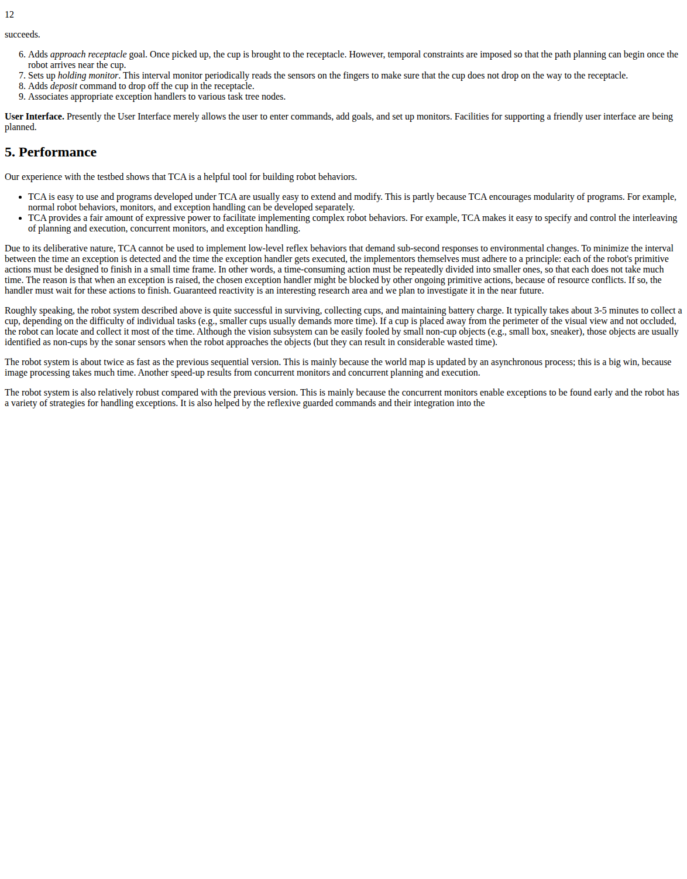12
succeeds.
Adds approach receptacle goal. Once picked up, the cup is brought to the receptacle. However, temporal constraints are imposed so that the path planning can begin once the robot arrives near the cup.
Sets up holding monitor. This interval monitor periodically reads the sensors on the fingers to make sure that the cup does not drop on the way to the receptacle.
Adds deposit command to drop off the cup in the receptacle.
Associates appropriate exception handlers to various task tree nodes.
User Interface. Presently the User Interface merely allows the user to enter commands, add goals, and set up monitors. Facilities for supporting a friendly user interface are being planned.
5. Performance
Our experience with the testbed shows that TCA is a helpful tool for building robot behaviors.
TCA is easy to use and programs developed under TCA are usually easy to extend and modify. This is partly because TCA encourages modularity of programs. For example, normal robot behaviors, monitors, and exception handling can be developed separately.
TCA provides a fair amount of expressive power to facilitate implementing complex robot behaviors. For example, TCA makes it easy to specify and control the interleaving of planning and execution, concurrent monitors, and exception handling.
Due to its deliberative nature, TCA cannot be used to implement low-level reflex behaviors that demand sub-second responses to environmental changes. To minimize the interval between the time an exception is detected and the time the exception handler gets executed, the implementors themselves must adhere to a principle: each of the robot's primitive actions must be designed to finish in a small time frame. In other words, a time-consuming action must be repeatedly divided into smaller ones, so that each does not take much time. The reason is that when an exception is raised, the chosen exception handler might be blocked by other ongoing primitive actions, because of resource conflicts. If so, the handler must wait for these actions to finish. Guaranteed reactivity is an interesting research area and we plan to investigate it in the near future.
Roughly speaking, the robot system described above is quite successful in surviving, collecting cups, and maintaining battery charge. It typically takes about 3-5 minutes to collect a cup, depending on the difficulty of individual tasks (e.g., smaller cups usually demands more time). If a cup is placed away from the perimeter of the visual view and not occluded, the robot can locate and collect it most of the time. Although the vision subsystem can be easily fooled by small non-cup objects (e.g., small box, sneaker), those objects are usually identified as non-cups by the sonar sensors when the robot approaches the objects (but they can result in considerable wasted time).
The robot system is about twice as fast as the previous sequential version. This is mainly because the world map is updated by an asynchronous process; this is a big win, because image processing takes much time. Another speed-up results from concurrent monitors and concurrent planning and execution.
The robot system is also relatively robust compared with the previous version. This is mainly because the concurrent monitors enable exceptions to be found early and the robot has a variety of strategies for handling exceptions. It is also helped by the reflexive guarded commands and their integration into the